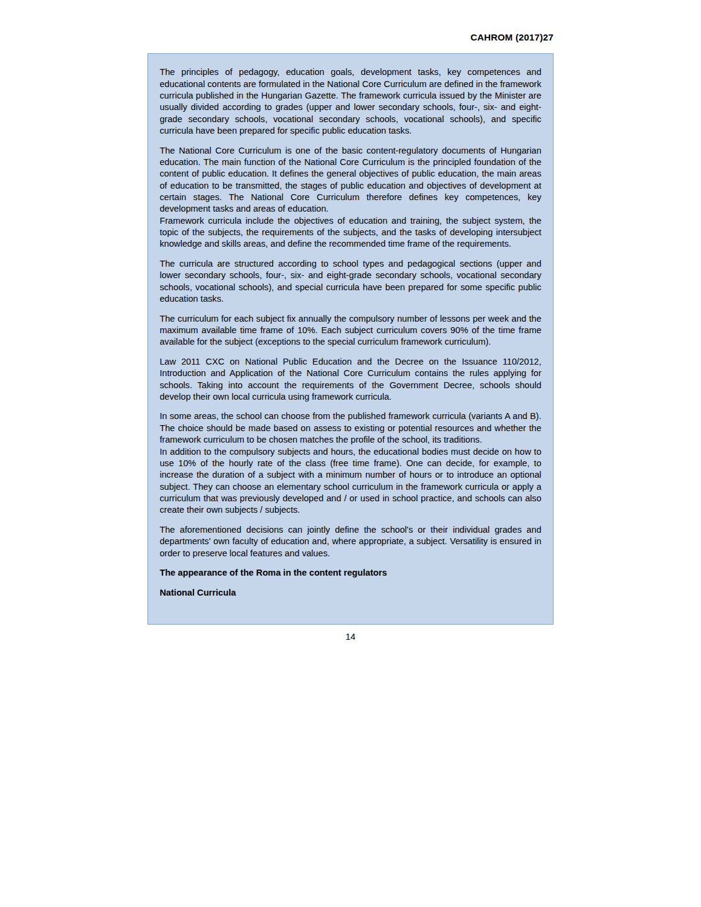CAHROM (2017)27
The principles of pedagogy, education goals, development tasks, key competences and educational contents are formulated in the National Core Curriculum are defined in the framework curricula published in the Hungarian Gazette. The framework curricula issued by the Minister are usually divided according to grades (upper and lower secondary schools, four-, six- and eight-grade secondary schools, vocational secondary schools, vocational schools), and specific curricula have been prepared for specific public education tasks.
The National Core Curriculum is one of the basic content-regulatory documents of Hungarian education. The main function of the National Core Curriculum is the principled foundation of the content of public education. It defines the general objectives of public education, the main areas of education to be transmitted, the stages of public education and objectives of development at certain stages. The National Core Curriculum therefore defines key competences, key development tasks and areas of education.
Framework curricula include the objectives of education and training, the subject system, the topic of the subjects, the requirements of the subjects, and the tasks of developing intersubject knowledge and skills areas, and define the recommended time frame of the requirements.
The curricula are structured according to school types and pedagogical sections (upper and lower secondary schools, four-, six- and eight-grade secondary schools, vocational secondary schools, vocational schools), and special curricula have been prepared for some specific public education tasks.
The curriculum for each subject fix annually the compulsory number of lessons per week and the maximum available time frame of 10%. Each subject curriculum covers 90% of the time frame available for the subject (exceptions to the special curriculum framework curriculum).
Law 2011 CXC on National Public Education and the Decree on the Issuance 110/2012, Introduction and Application of the National Core Curriculum contains the rules applying for schools. Taking into account the requirements of the Government Decree, schools should develop their own local curricula using framework curricula.
In some areas, the school can choose from the published framework curricula (variants A and B). The choice should be made based on assess to existing or potential resources and whether the framework curriculum to be chosen matches the profile of the school, its traditions.
In addition to the compulsory subjects and hours, the educational bodies must decide on how to use 10% of the hourly rate of the class (free time frame). One can decide, for example, to increase the duration of a subject with a minimum number of hours or to introduce an optional subject. They can choose an elementary school curriculum in the framework curricula or apply a curriculum that was previously developed and / or used in school practice, and schools can also create their own subjects / subjects.
The aforementioned decisions can jointly define the school's or their individual grades and departments' own faculty of education and, where appropriate, a subject. Versatility is ensured in order to preserve local features and values.
The appearance of the Roma in the content regulators
National Curricula
14